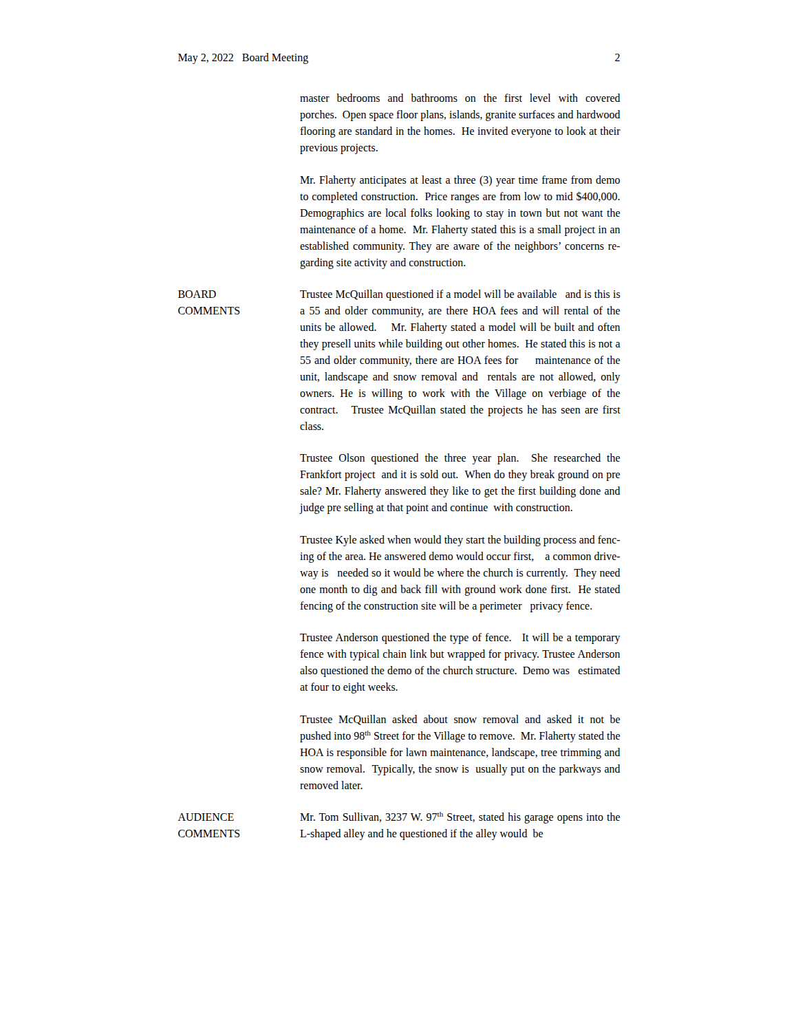May 2, 2022 Board Meeting 2
master bedrooms and bathrooms on the first level with covered porches. Open space floor plans, islands, granite surfaces and hardwood flooring are standard in the homes. He invited everyone to look at their previous projects.
Mr. Flaherty anticipates at least a three (3) year time frame from demo to completed construction. Price ranges are from low to mid $400,000. Demographics are local folks looking to stay in town but not want the maintenance of a home. Mr. Flaherty stated this is a small project in an established community. They are aware of the neighbors’ concerns regarding site activity and construction.
BoardComments
Trustee McQuillan questioned if a model will be available and is this is a 55 and older community, are there HOA fees and will rental of the units be allowed. Mr. Flaherty stated a model will be built and often they presell units while building out other homes. He stated this is not a 55 and older community, there are HOA fees for maintenance of the unit, landscape and snow removal and rentals are not allowed, only owners. He is willing to work with the Village on verbiage of the contract. Trustee McQuillan stated the projects he has seen are first class.
Trustee Olson questioned the three year plan. She researched the Frankfort project and it is sold out. When do they break ground on pre sale? Mr. Flaherty answered they like to get the first building done and judge pre selling at that point and continue with construction.
Trustee Kyle asked when would they start the building process and fencing of the area. He answered demo would occur first, a common driveway is needed so it would be where the church is currently. They need one month to dig and back fill with ground work done first. He stated fencing of the construction site will be a perimeter privacy fence.
Trustee Anderson questioned the type of fence. It will be a temporary fence with typical chain link but wrapped for privacy. Trustee Anderson also questioned the demo of the church structure. Demo was estimated at four to eight weeks.
Trustee McQuillan asked about snow removal and asked it not be pushed into 98th Street for the Village to remove. Mr. Flaherty stated the HOA is responsible for lawn maintenance, landscape, tree trimming and snow removal. Typically, the snow is usually put on the parkways and removed later.
AudienceComments
Mr. Tom Sullivan, 3237 W. 97th Street, stated his garage opens into the L-shaped alley and he questioned if the alley would be